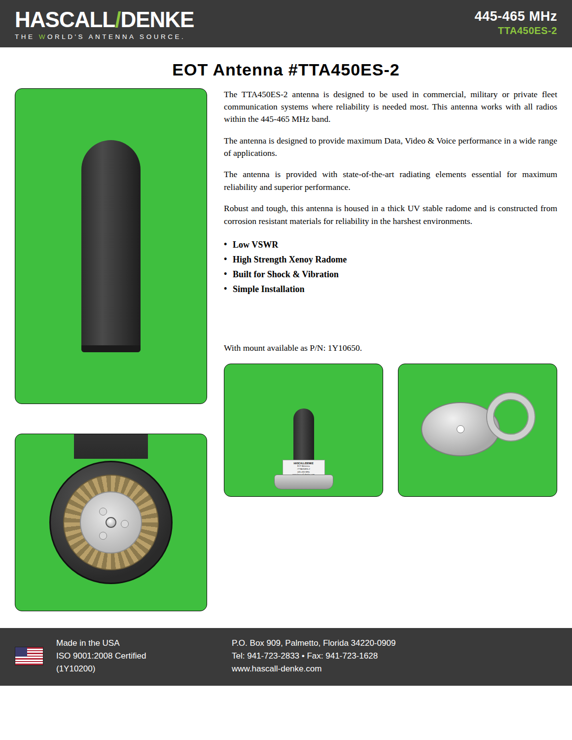HASCALL/DENKE
THE WORLD'S ANTENNA SOURCE.
445-465 MHz
TTA450ES-2
EOT Antenna #TTA450ES-2
The TTA450ES-2 antenna is designed to be used in commercial, military or private fleet communication systems where reliability is needed most. This antenna works with all radios within the 445-465 MHz band.
The antenna is designed to provide maximum Data, Video & Voice performance in a wide range of applications.
The antenna is provided with state-of-the-art radiating elements essential for maximum reliability and superior performance.
Robust and tough, this antenna is housed in a thick UV stable radome and is constructed from corrosion resistant materials for reliability in the harshest environments.
Low VSWR
High Strength Xenoy Radome
Built for Shock & Vibration
Simple Installation
With mount available as P/N: 1Y10650.
HASCALL/DENKE
EOT Antenna
#TTA450ES-2
445-465 MHz
www.hascall-denke.com
Made in the USA
ISO 9001:2008 Certified
(1Y10200)
P.O. Box 909, Palmetto, Florida 34220-0909
Tel: 941-723-2833 • Fax: 941-723-1628
www.hascall-denke.com